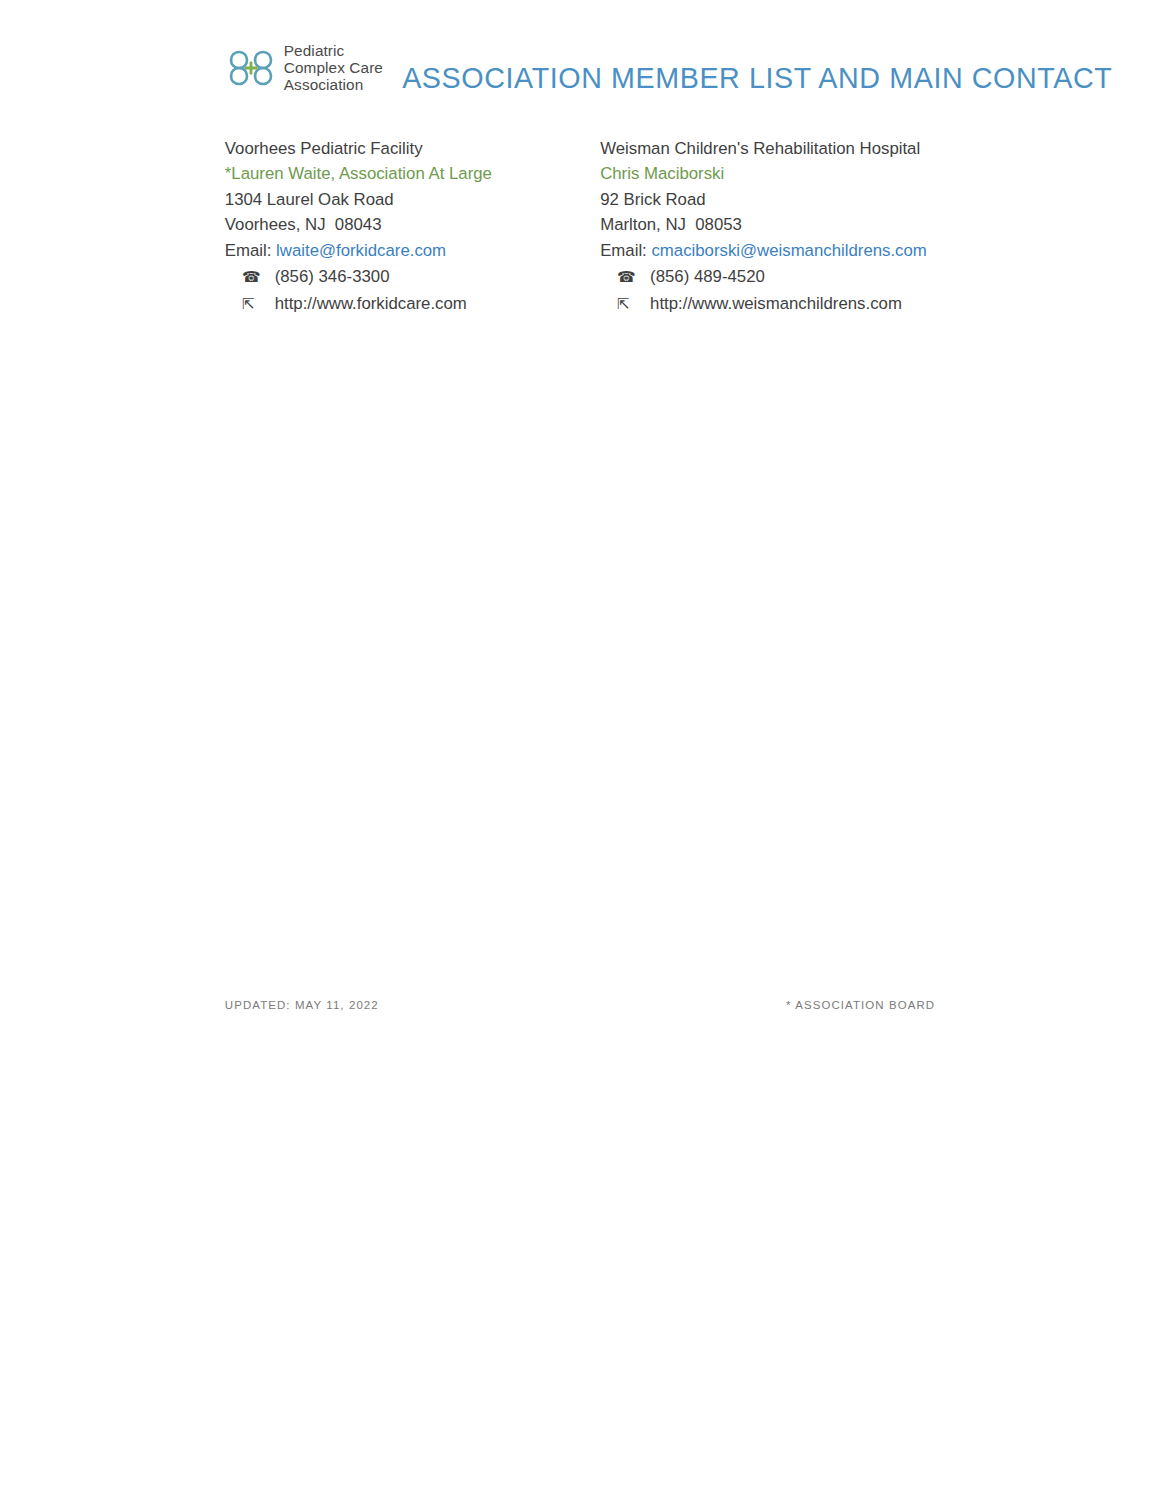Pediatric
Complex Care
Association
ASSOCIATION MEMBER LIST AND MAIN CONTACT
Voorhees Pediatric Facility
*Lauren Waite, Association At Large
1304 Laurel Oak Road
Voorhees, NJ 08043
Email: lwaite@forkidcare.com
☎ (856) 346-3300
⇱ http://www.forkidcare.com
Weisman Children's Rehabilitation Hospital
Chris Maciborski
92 Brick Road
Marlton, NJ 08053
Email: cmaciborski@weismanchildrens.com
☎ (856) 489-4520
⇱ http://www.weismanchildrens.com
UPDATED: MAY 11, 2022
* ASSOCIATION BOARD